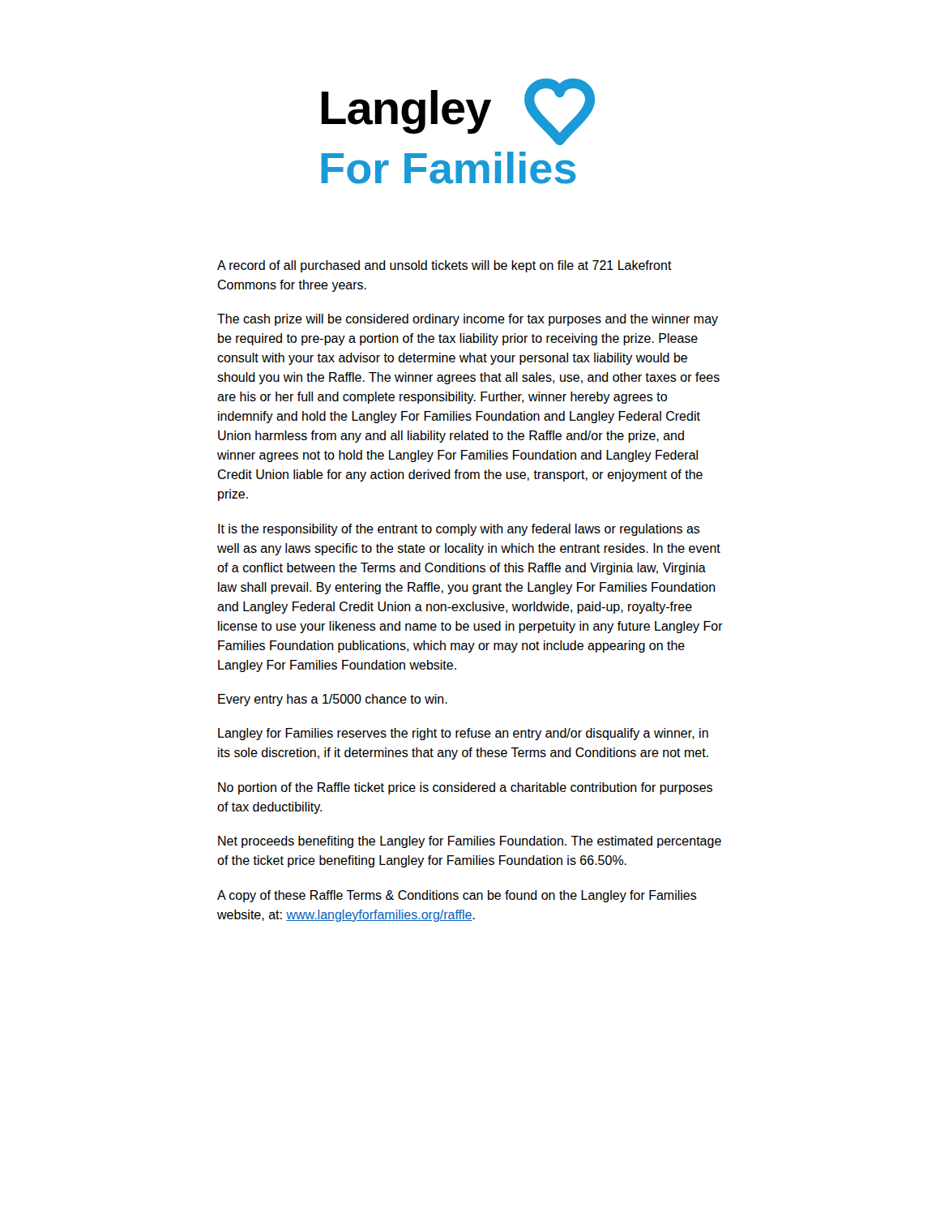Langley For Families Langley For Families
A record of all purchased and unsold tickets will be kept on file at 721 Lakefront Commons for three years.
The cash prize will be considered ordinary income for tax purposes and the winner may be required to pre-pay a portion of the tax liability prior to receiving the prize. Please consult with your tax advisor to determine what your personal tax liability would be should you win the Raffle. The winner agrees that all sales, use, and other taxes or fees are his or her full and complete responsibility. Further, winner hereby agrees to indemnify and hold the Langley For Families Foundation and Langley Federal Credit Union harmless from any and all liability related to the Raffle and/or the prize, and winner agrees not to hold the Langley For Families Foundation and Langley Federal Credit Union liable for any action derived from the use, transport, or enjoyment of the prize.
It is the responsibility of the entrant to comply with any federal laws or regulations as well as any laws specific to the state or locality in which the entrant resides. In the event of a conflict between the Terms and Conditions of this Raffle and Virginia law, Virginia law shall prevail. By entering the Raffle, you grant the Langley For Families Foundation and Langley Federal Credit Union a non-exclusive, worldwide, paid-up, royalty-free license to use your likeness and name to be used in perpetuity in any future Langley For Families Foundation publications, which may or may not include appearing on the Langley For Families Foundation website.
Every entry has a 1/5000 chance to win.
Langley for Families reserves the right to refuse an entry and/or disqualify a winner, in its sole discretion, if it determines that any of these Terms and Conditions are not met.
No portion of the Raffle ticket price is considered a charitable contribution for purposes of tax deductibility.
Net proceeds benefiting the Langley for Families Foundation. The estimated percentage of the ticket price benefiting Langley for Families Foundation is 66.50%.
A copy of these Raffle Terms & Conditions can be found on the Langley for Families website, at: www.langleyforfamilies.org/raffle.